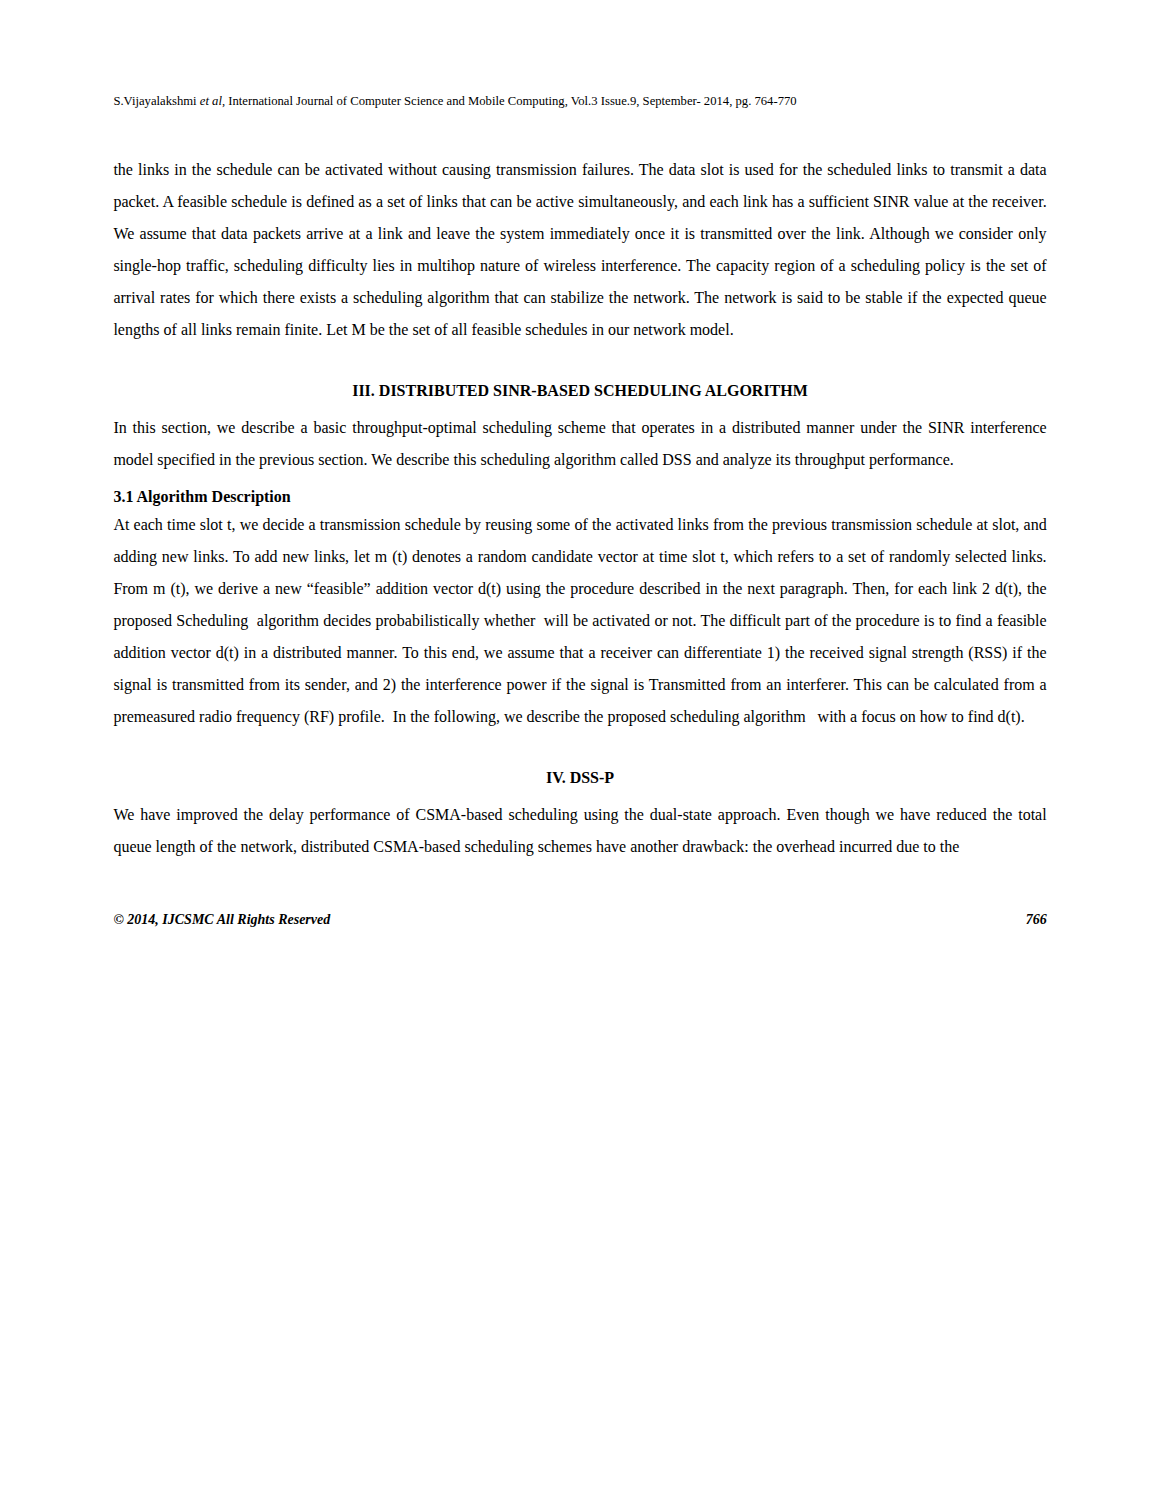S.Vijayalakshmi et al, International Journal of Computer Science and Mobile Computing, Vol.3 Issue.9, September- 2014, pg. 764-770
the links in the schedule can be activated without causing transmission failures. The data slot is used for the scheduled links to transmit a data packet. A feasible schedule is defined as a set of links that can be active simultaneously, and each link has a sufficient SINR value at the receiver. We assume that data packets arrive at a link and leave the system immediately once it is transmitted over the link. Although we consider only single-hop traffic, scheduling difficulty lies in multihop nature of wireless interference. The capacity region of a scheduling policy is the set of arrival rates for which there exists a scheduling algorithm that can stabilize the network. The network is said to be stable if the expected queue lengths of all links remain finite. Let M be the set of all feasible schedules in our network model.
III. DISTRIBUTED SINR-BASED SCHEDULING ALGORITHM
In this section, we describe a basic throughput-optimal scheduling scheme that operates in a distributed manner under the SINR interference model specified in the previous section. We describe this scheduling algorithm called DSS and analyze its throughput performance.
3.1 Algorithm Description
At each time slot t, we decide a transmission schedule by reusing some of the activated links from the previous transmission schedule at slot, and adding new links. To add new links, let m (t) denotes a random candidate vector at time slot t, which refers to a set of randomly selected links. From m (t), we derive a new “feasible” addition vector d(t) using the procedure described in the next paragraph. Then, for each link 2 d(t), the proposed Scheduling algorithm decides probabilistically whether will be activated or not. The difficult part of the procedure is to find a feasible addition vector d(t) in a distributed manner. To this end, we assume that a receiver can differentiate 1) the received signal strength (RSS) if the signal is transmitted from its sender, and 2) the interference power if the signal is Transmitted from an interferer. This can be calculated from a premeasured radio frequency (RF) profile. In the following, we describe the proposed scheduling algorithm with a focus on how to find d(t).
IV. DSS-P
We have improved the delay performance of CSMA-based scheduling using the dual-state approach. Even though we have reduced the total queue length of the network, distributed CSMA-based scheduling schemes have another drawback: the overhead incurred due to the
© 2014, IJCSMC All Rights Reserved 766